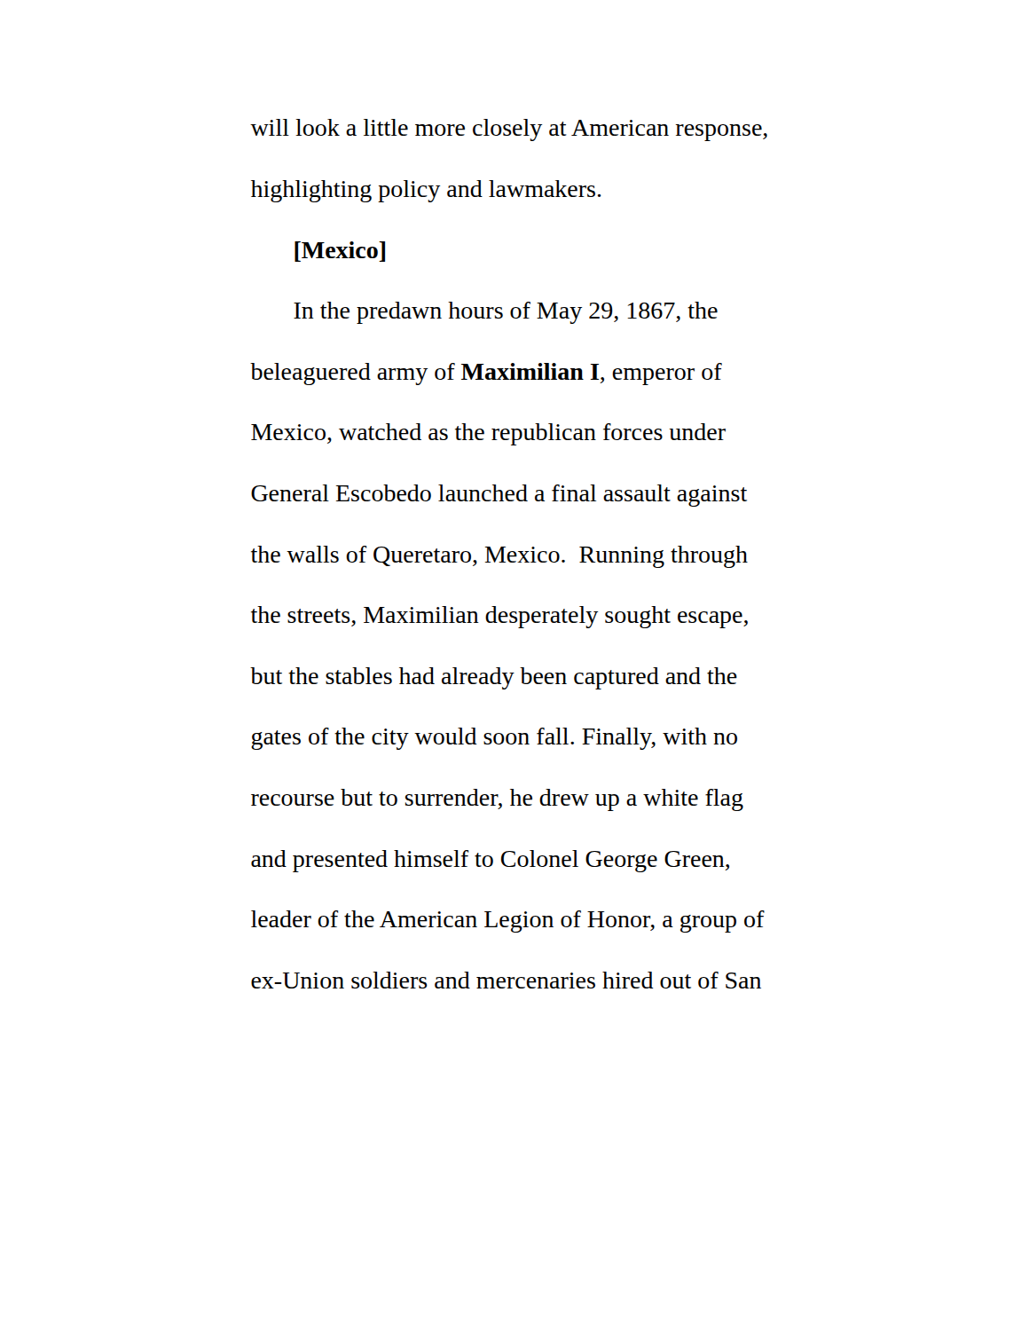will look a little more closely at American response, highlighting policy and lawmakers.
[Mexico]
In the predawn hours of May 29, 1867, the beleaguered army of Maximilian I, emperor of Mexico, watched as the republican forces under General Escobedo launched a final assault against the walls of Queretaro, Mexico. Running through the streets, Maximilian desperately sought escape, but the stables had already been captured and the gates of the city would soon fall. Finally, with no recourse but to surrender, he drew up a white flag and presented himself to Colonel George Green, leader of the American Legion of Honor, a group of ex-Union soldiers and mercenaries hired out of San